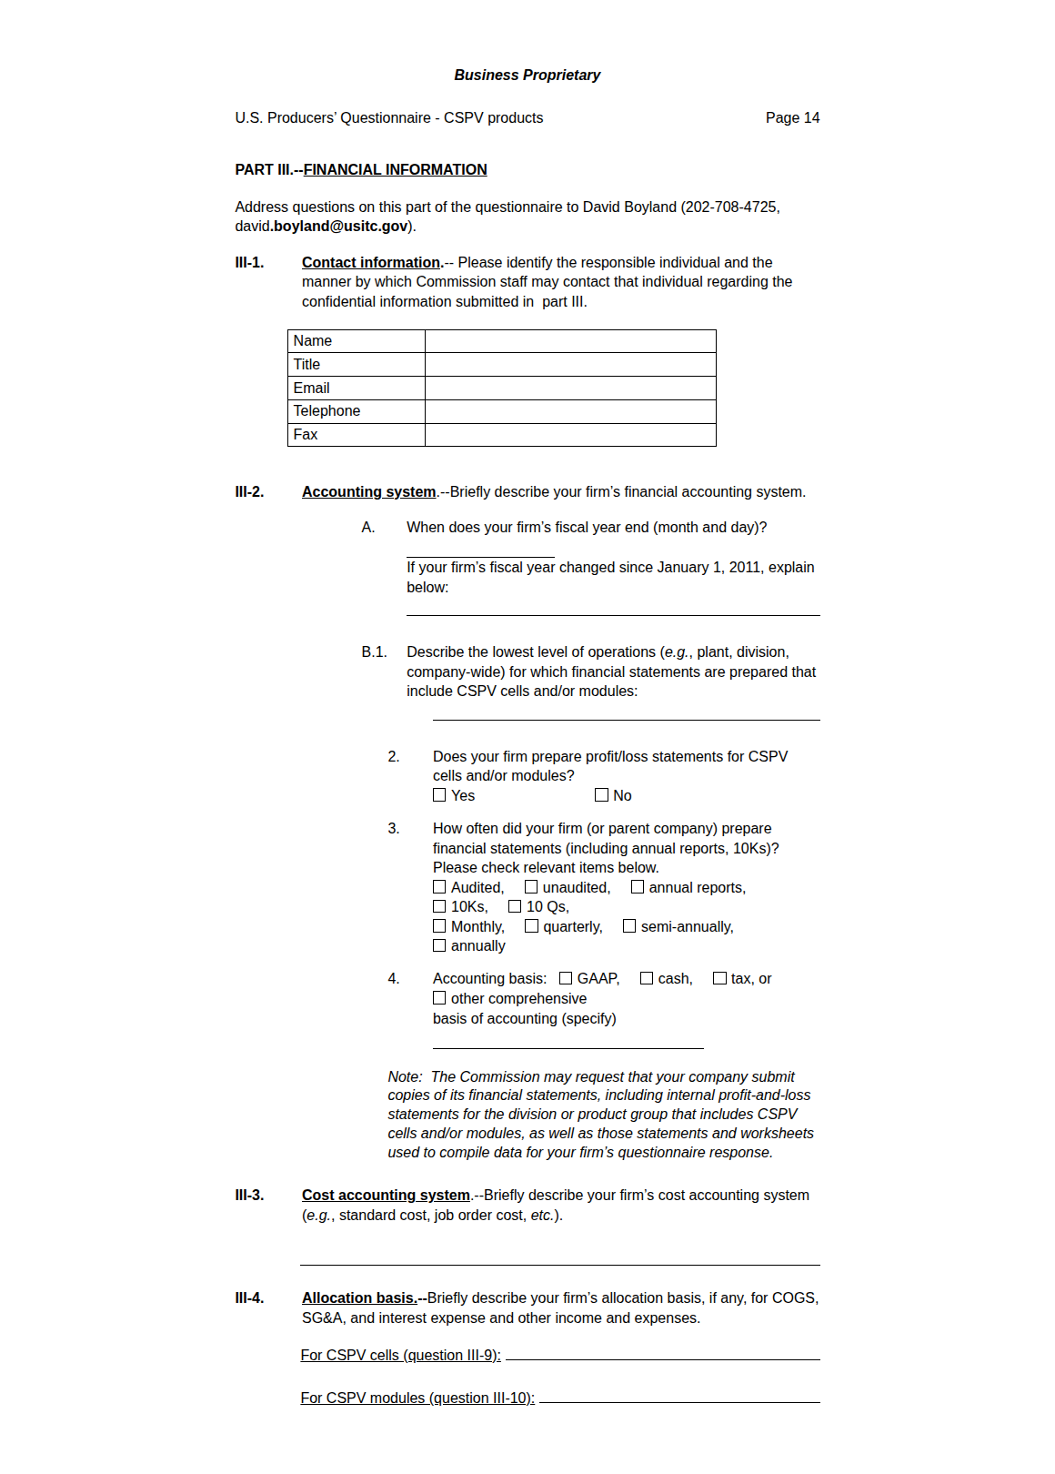Business Proprietary
U.S. Producers’ Questionnaire - CSPV products
Page 14
PART III.--FINANCIAL INFORMATION
Address questions on this part of the questionnaire to David Boyland (202-708-4725,
david. boyland@usitc.gov).
III-1.
Contact information.-- Please identify the responsible individual and the manner by which Commission staff may contact that individual regarding the confidential information submitted in part III.
| Name | |
| Title | |
| Email | |
| Telephone | |
| Fax | |
III-2.
Accounting system.--Briefly describe your firm’s financial accounting system.
A.
When does your firm’s fiscal year end (month and day)?
If your firm’s fiscal year changed since January 1, 2011, explain below:
B.1.
Describe the lowest level of operations (e.g., plant, division, company-wide) for which financial statements are prepared that include CSPV cells and/or modules:
2.
Does your firm prepare profit/loss statements for CSPV cells and/or modules?
Yes No
3.
How often did your firm (or parent company) prepare financial statements (including annual reports, 10Ks)? Please check relevant items below.
Audited, unaudited, annual reports, 10Ks, 10 Qs,
Monthly, quarterly, semi-annually, annually
4.
Accounting basis: GAAP, cash, tax, or other comprehensive
basis of accounting (specify)
Note: The Commission may request that your company submit copies of its financial statements, including internal profit-and-loss statements for the division or product group that includes CSPV cells and/or modules, as well as those statements and worksheets used to compile data for your firm’s questionnaire response.
III-3.
Cost accounting system.--Briefly describe your firm’s cost accounting system (e.g., standard cost, job order cost, etc.).
III-4.
Allocation basis.--Briefly describe your firm’s allocation basis, if any, for COGS, SG&A, and interest expense and other income and expenses.
For CSPV cells (question III-9):
For CSPV modules (question III-10):